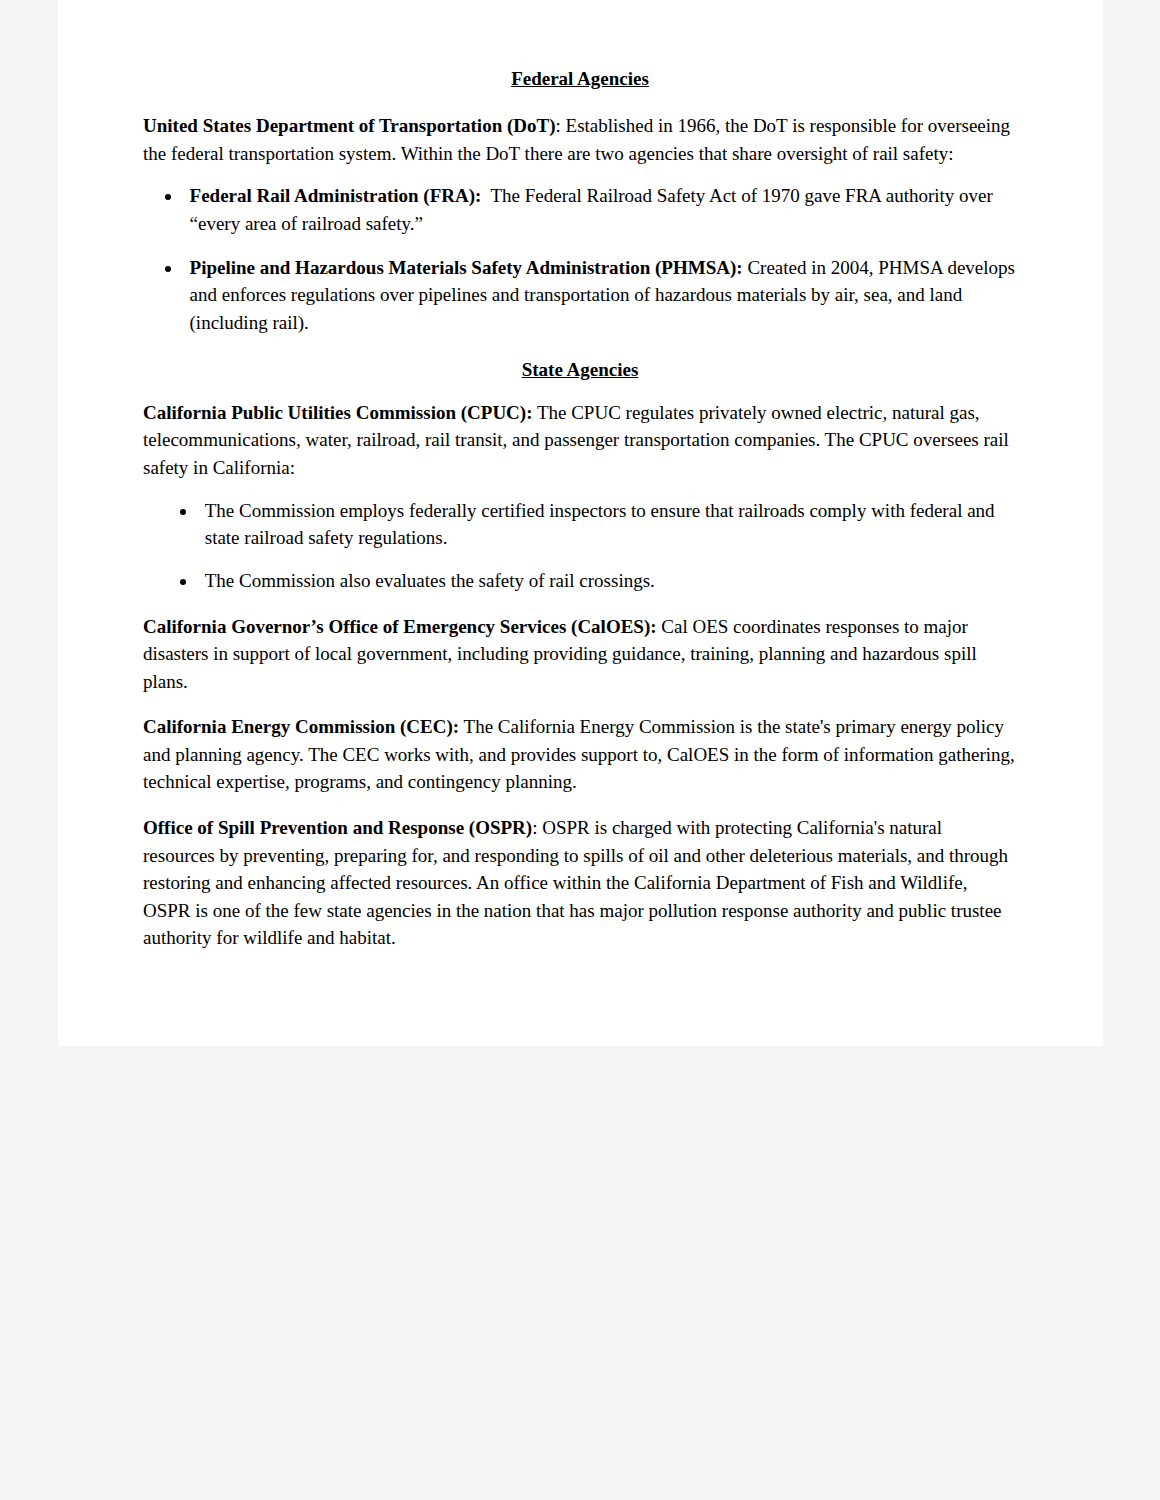Federal Agencies
United States Department of Transportation (DoT): Established in 1966, the DoT is responsible for overseeing the federal transportation system. Within the DoT there are two agencies that share oversight of rail safety:
Federal Rail Administration (FRA): The Federal Railroad Safety Act of 1970 gave FRA authority over “every area of railroad safety.”
Pipeline and Hazardous Materials Safety Administration (PHMSA): Created in 2004, PHMSA develops and enforces regulations over pipelines and transportation of hazardous materials by air, sea, and land (including rail).
State Agencies
California Public Utilities Commission (CPUC): The CPUC regulates privately owned electric, natural gas, telecommunications, water, railroad, rail transit, and passenger transportation companies. The CPUC oversees rail safety in California:
The Commission employs federally certified inspectors to ensure that railroads comply with federal and state railroad safety regulations.
The Commission also evaluates the safety of rail crossings.
California Governor’s Office of Emergency Services (CalOES): Cal OES coordinates responses to major disasters in support of local government, including providing guidance, training, planning and hazardous spill plans.
California Energy Commission (CEC): The California Energy Commission is the state's primary energy policy and planning agency. The CEC works with, and provides support to, CalOES in the form of information gathering, technical expertise, programs, and contingency planning.
Office of Spill Prevention and Response (OSPR): OSPR is charged with protecting California's natural resources by preventing, preparing for, and responding to spills of oil and other deleterious materials, and through restoring and enhancing affected resources. An office within the California Department of Fish and Wildlife, OSPR is one of the few state agencies in the nation that has major pollution response authority and public trustee authority for wildlife and habitat.